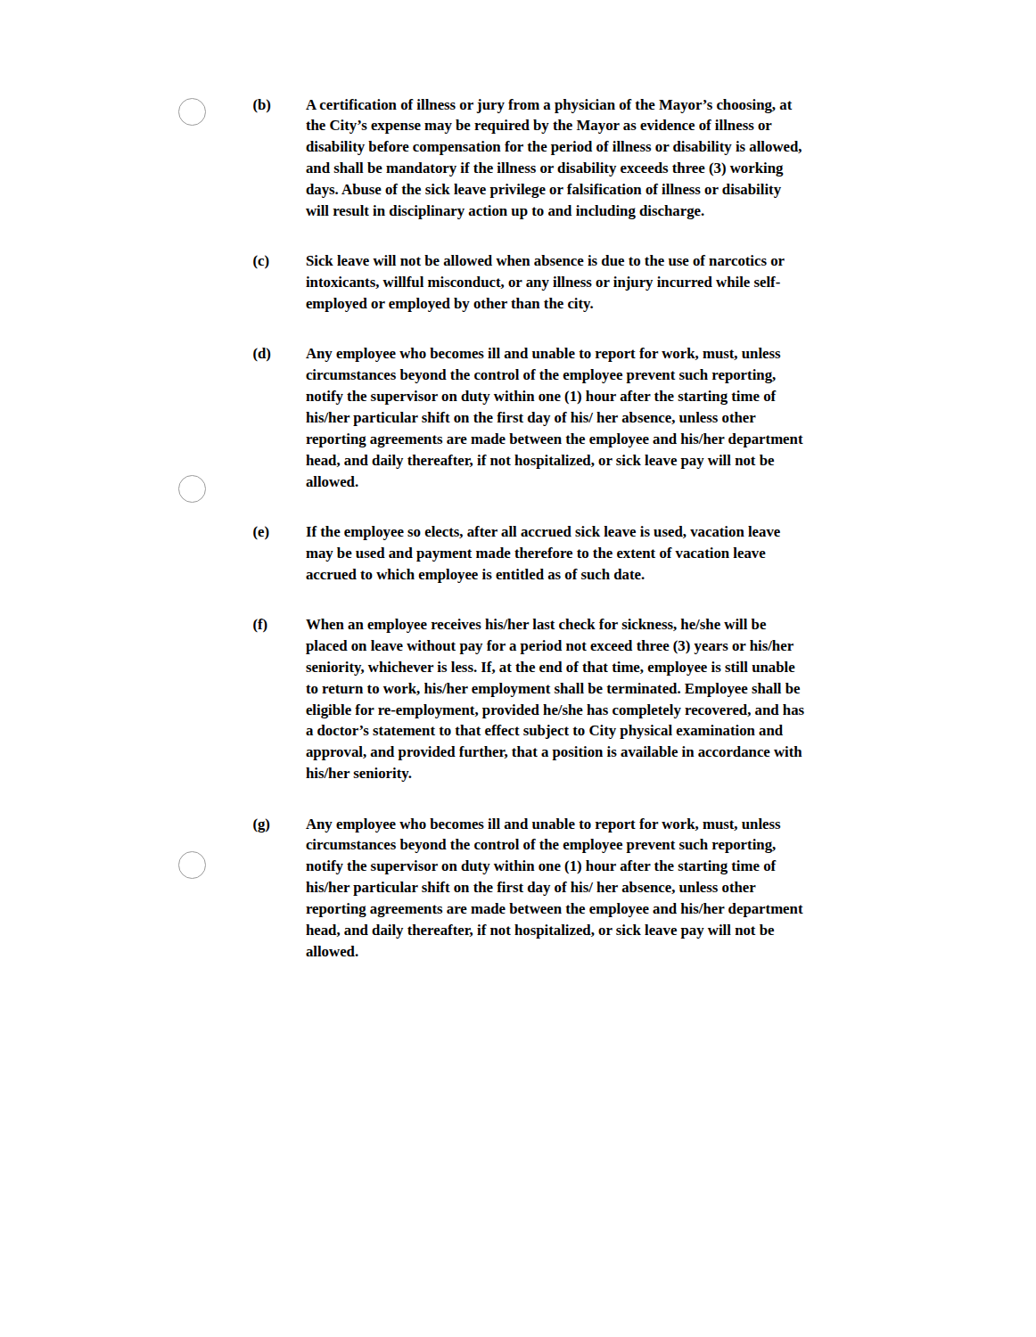(b)
A certification of illness or jury from a physician of the Mayor’s choosing, at the City’s expense may be required by the Mayor as evidence of illness or disability before compensation for the period of illness or disability is allowed, and shall be mandatory if the illness or disability exceeds three (3) working days. Abuse of the sick leave privilege or falsification of illness or disability will result in disciplinary action up to and including discharge.
(c)
Sick leave will not be allowed when absence is due to the use of narcotics or intoxicants, willful misconduct, or any illness or injury incurred while self- employed or employed by other than the city.
(d)
Any employee who becomes ill and unable to report for work, must, unless circumstances beyond the control of the employee prevent such reporting, notify the supervisor on duty within one (1) hour after the starting time of his/her particular shift on the first day of his/ her absence, unless other reporting agreements are made between the employee and his/her department head, and daily thereafter, if not hospitalized, or sick leave pay will not be allowed.
(e)
If the employee so elects, after all accrued sick leave is used, vacation leave may be used and payment made therefore to the extent of vacation leave accrued to which employee is entitled as of such date.
(f)
When an employee receives his/her last check for sickness, he/she will be placed on leave without pay for a period not exceed three (3) years or his/her seniority, whichever is less. If, at the end of that time, employee is still unable to return to work, his/her employment shall be terminated. Employee shall be eligible for re-employment, provided he/she has completely recovered, and has a doctor’s statement to that effect subject to City physical examination and approval, and provided further, that a position is available in accordance with his/her seniority.
(g)
Any employee who becomes ill and unable to report for work, must, unless circumstances beyond the control of the employee prevent such reporting, notify the supervisor on duty within one (1) hour after the starting time of his/her particular shift on the first day of his/ her absence, unless other reporting agreements are made between the employee and his/her department head, and daily thereafter, if not hospitalized, or sick leave pay will not be allowed.